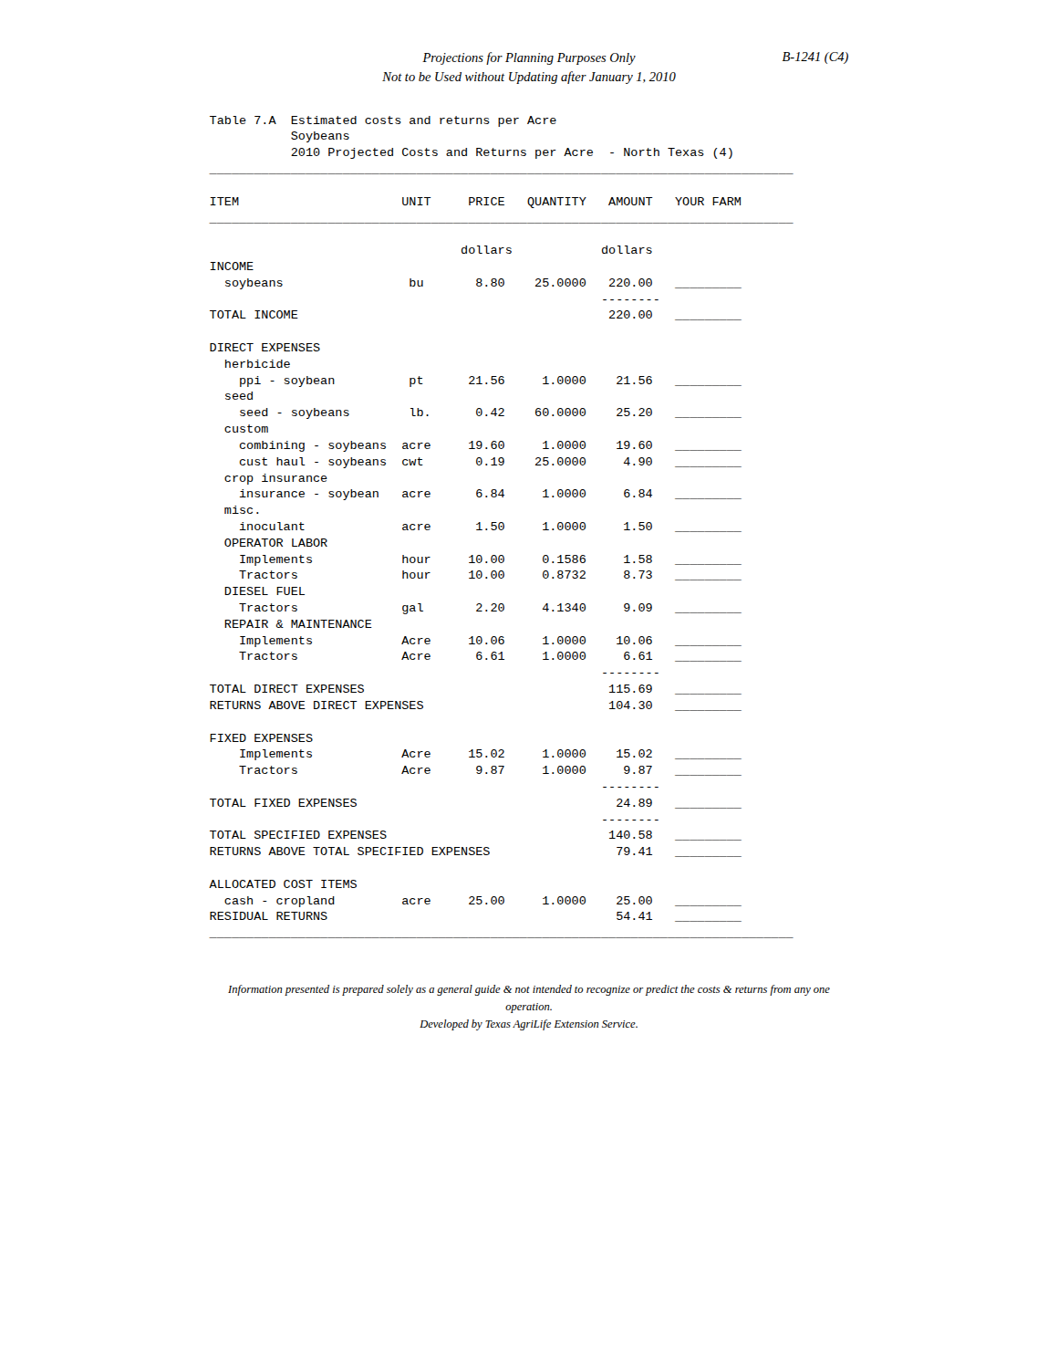Projections for Planning Purposes Only
Not to be Used without Updating after January 1, 2010
B-1241 (C4)
Table 7.A  Estimated costs and returns per Acre
           Soybeans
           2010 Projected Costs and Returns per Acre  - North Texas (4)
_______________________________________________________________________________

ITEM                      UNIT     PRICE   QUANTITY   AMOUNT   YOUR FARM
_______________________________________________________________________________

                                  dollars            dollars
INCOME
  soybeans                 bu       8.80    25.0000   220.00   _________
                                                     --------
TOTAL INCOME                                          220.00   _________

DIRECT EXPENSES
  herbicide
    ppi - soybean          pt      21.56     1.0000    21.56   _________
  seed
    seed - soybeans        lb.      0.42    60.0000    25.20   _________
  custom
    combining - soybeans  acre     19.60     1.0000    19.60   _________
    cust haul - soybeans  cwt       0.19    25.0000     4.90   _________
  crop insurance
    insurance - soybean   acre      6.84     1.0000     6.84   _________
  misc.
    inoculant             acre      1.50     1.0000     1.50   _________
  OPERATOR LABOR
    Implements            hour     10.00     0.1586     1.58   _________
    Tractors              hour     10.00     0.8732     8.73   _________
  DIESEL FUEL
    Tractors              gal       2.20     4.1340     9.09   _________
  REPAIR & MAINTENANCE
    Implements            Acre     10.06     1.0000    10.06   _________
    Tractors              Acre      6.61     1.0000     6.61   _________
                                                     --------
TOTAL DIRECT EXPENSES                                 115.69   _________
RETURNS ABOVE DIRECT EXPENSES                         104.30   _________

FIXED EXPENSES
    Implements            Acre     15.02     1.0000    15.02   _________
    Tractors              Acre      9.87     1.0000     9.87   _________
                                                     --------
TOTAL FIXED EXPENSES                                   24.89   _________
                                                     --------
TOTAL SPECIFIED EXPENSES                              140.58   _________
RETURNS ABOVE TOTAL SPECIFIED EXPENSES                 79.41   _________

ALLOCATED COST ITEMS
  cash - cropland         acre     25.00     1.0000    25.00   _________
RESIDUAL RETURNS                                       54.41   _________
_______________________________________________________________________________
Information presented is prepared solely as a general guide & not intended to recognize or predict the costs & returns from any one operation.
Developed by Texas AgriLife Extension Service.